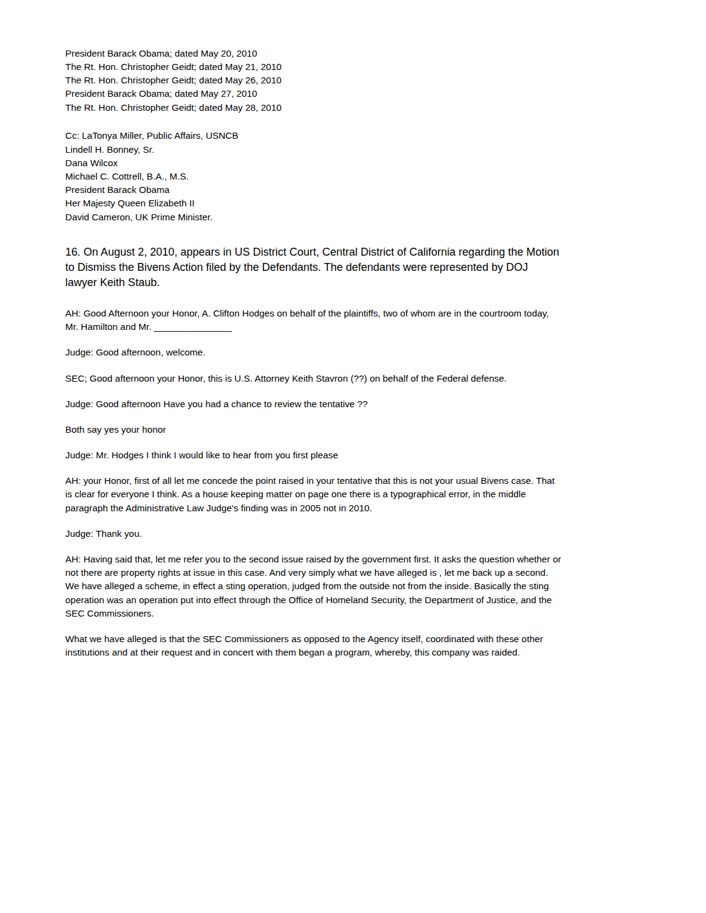President Barack Obama; dated May 20, 2010
The Rt. Hon. Christopher Geidt; dated May 21, 2010
The Rt. Hon. Christopher Geidt; dated May 26, 2010
President Barack Obama; dated May 27, 2010
The Rt. Hon. Christopher Geidt; dated May 28, 2010
Cc: LaTonya Miller, Public Affairs, USNCB
Lindell H. Bonney, Sr.
Dana Wilcox
Michael C. Cottrell, B.A., M.S.
President Barack Obama
Her Majesty Queen Elizabeth II
David Cameron, UK Prime Minister.
16. On August 2, 2010, appears in US District Court, Central District of California regarding the Motion to Dismiss the Bivens Action filed by the Defendants. The defendants were represented by DOJ lawyer Keith Staub.
AH: Good Afternoon your Honor, A. Clifton Hodges on behalf of the plaintiffs, two of whom are in the courtroom today, Mr. Hamilton and Mr. _______________
Judge: Good afternoon, welcome.
SEC; Good afternoon your Honor, this is U.S. Attorney Keith Stavron (??) on behalf of the Federal defense.
Judge: Good afternoon Have you had a chance to review the tentative ??
Both say yes your honor
Judge: Mr. Hodges I think I would like to hear from you first please
AH: your Honor, first of all let me concede the point raised in your tentative that this is not your usual Bivens case. That is clear for everyone I think. As a house keeping matter on page one there is a typographical error, in the middle paragraph the Administrative Law Judge's finding was in 2005 not in 2010.
Judge: Thank you.
AH: Having said that, let me refer you to the second issue raised by the government first. It asks the question whether or not there are property rights at issue in this case. And very simply what we have alleged is , let me back up a second. We have alleged a scheme, in effect a sting operation, judged from the outside not from the inside. Basically the sting operation was an operation put into effect through the Office of Homeland Security, the Department of Justice, and the SEC Commissioners.
What we have alleged is that the SEC Commissioners as opposed to the Agency itself, coordinated with these other institutions and at their request and in concert with them began a program, whereby, this company was raided.